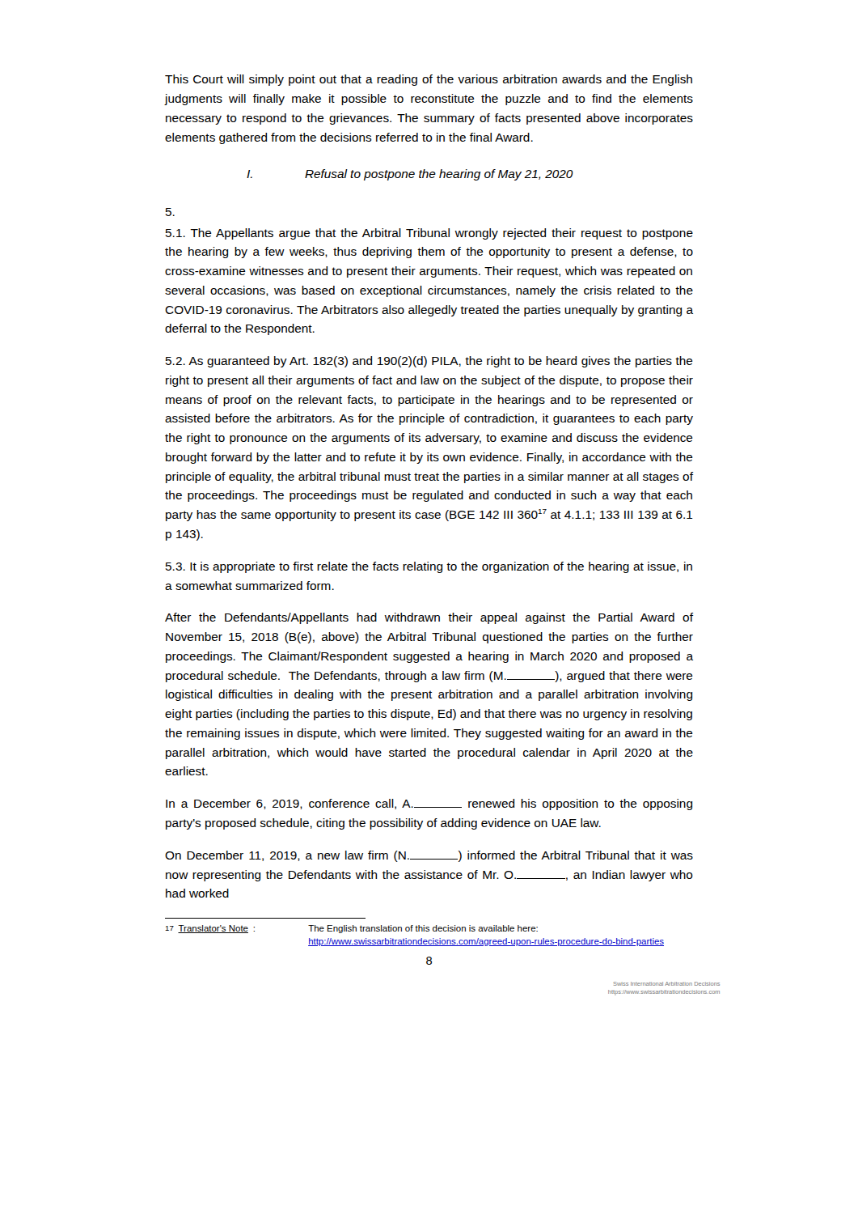This Court will simply point out that a reading of the various arbitration awards and the English judgments will finally make it possible to reconstitute the puzzle and to find the elements necessary to respond to the grievances. The summary of facts presented above incorporates elements gathered from the decisions referred to in the final Award.
I. Refusal to postpone the hearing of May 21, 2020
5.
5.1. The Appellants argue that the Arbitral Tribunal wrongly rejected their request to postpone the hearing by a few weeks, thus depriving them of the opportunity to present a defense, to cross-examine witnesses and to present their arguments. Their request, which was repeated on several occasions, was based on exceptional circumstances, namely the crisis related to the COVID-19 coronavirus. The Arbitrators also allegedly treated the parties unequally by granting a deferral to the Respondent.
5.2. As guaranteed by Art. 182(3) and 190(2)(d) PILA, the right to be heard gives the parties the right to present all their arguments of fact and law on the subject of the dispute, to propose their means of proof on the relevant facts, to participate in the hearings and to be represented or assisted before the arbitrators. As for the principle of contradiction, it guarantees to each party the right to pronounce on the arguments of its adversary, to examine and discuss the evidence brought forward by the latter and to refute it by its own evidence. Finally, in accordance with the principle of equality, the arbitral tribunal must treat the parties in a similar manner at all stages of the proceedings. The proceedings must be regulated and conducted in such a way that each party has the same opportunity to present its case (BGE 142 III 36017 at 4.1.1; 133 III 139 at 6.1 p 143).
5.3. It is appropriate to first relate the facts relating to the organization of the hearing at issue, in a somewhat summarized form.
After the Defendants/Appellants had withdrawn their appeal against the Partial Award of November 15, 2018 (B(e), above) the Arbitral Tribunal questioned the parties on the further proceedings. The Claimant/Respondent suggested a hearing in March 2020 and proposed a procedural schedule. The Defendants, through a law firm (M. ), argued that there were logistical difficulties in dealing with the present arbitration and a parallel arbitration involving eight parties (including the parties to this dispute, Ed) and that there was no urgency in resolving the remaining issues in dispute, which were limited. They suggested waiting for an award in the parallel arbitration, which would have started the procedural calendar in April 2020 at the earliest.
In a December 6, 2019, conference call, A. renewed his opposition to the opposing party's proposed schedule, citing the possibility of adding evidence on UAE law.
On December 11, 2019, a new law firm (N. ) informed the Arbitral Tribunal that it was now representing the Defendants with the assistance of Mr. O. , an Indian lawyer who had worked
17 Translator's Note: The English translation of this decision is available here:
http://www.swissarbitrationdecisions.com/agreed-upon-rules-procedure-do-bind-parties
8
Swiss International Arbitration Decisions
https://www.swissarbitrationdecisions.com